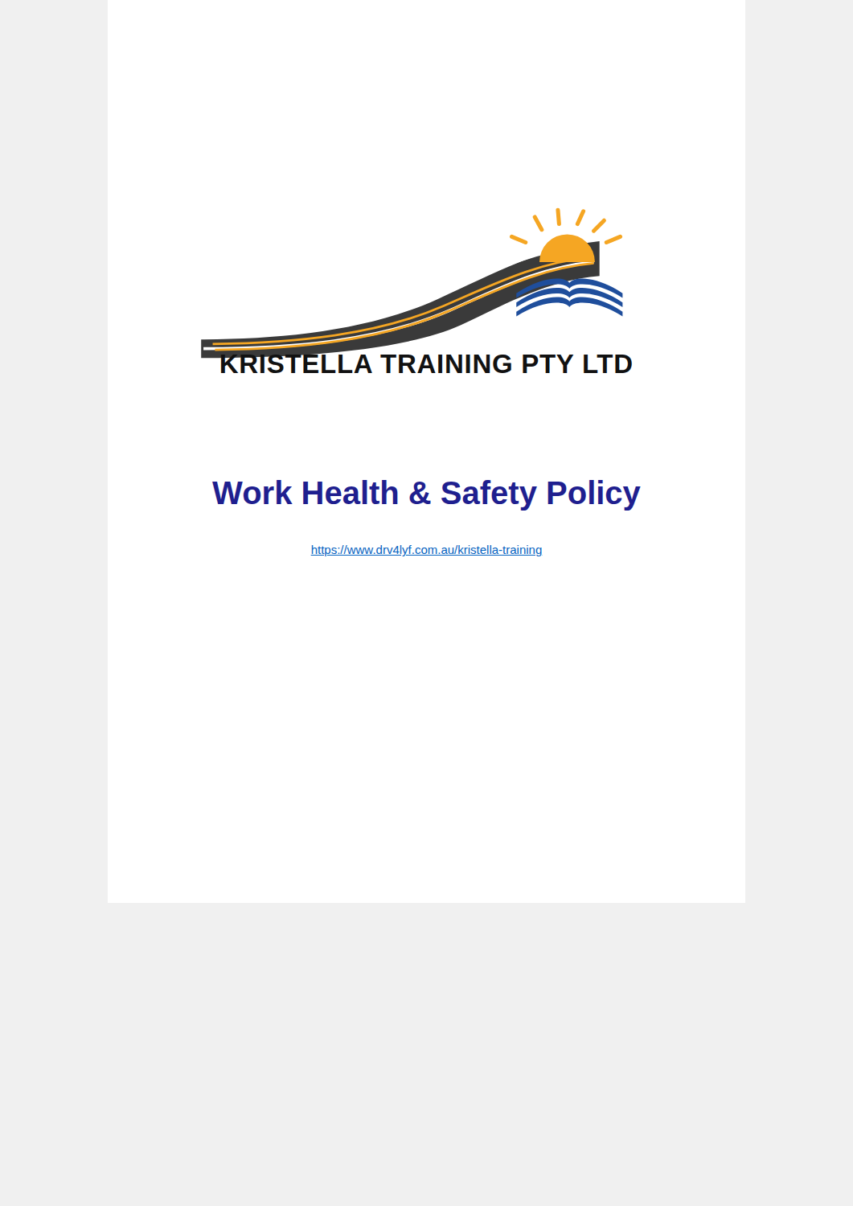Kristella Training Pty Ltd KRISTELLA TRAINING PTY LTD
Work Health & Safety Policy
https://www.drv4lyf.com.au/kristella-training